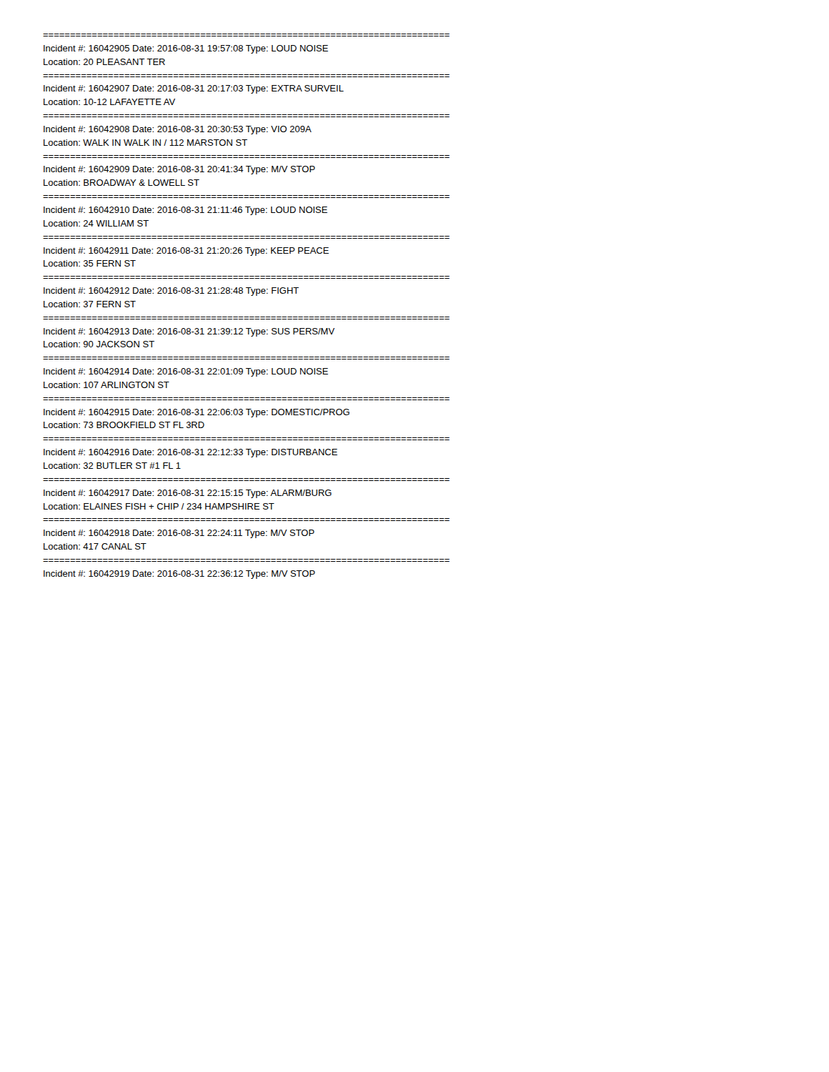===========================================================================
Incident #: 16042905 Date: 2016-08-31 19:57:08 Type: LOUD NOISE
Location: 20 PLEASANT TER
===========================================================================
Incident #: 16042907 Date: 2016-08-31 20:17:03 Type: EXTRA SURVEIL
Location: 10-12 LAFAYETTE AV
===========================================================================
Incident #: 16042908 Date: 2016-08-31 20:30:53 Type: VIO 209A
Location: WALK IN WALK IN / 112 MARSTON ST
===========================================================================
Incident #: 16042909 Date: 2016-08-31 20:41:34 Type: M/V STOP
Location: BROADWAY & LOWELL ST
===========================================================================
Incident #: 16042910 Date: 2016-08-31 21:11:46 Type: LOUD NOISE
Location: 24 WILLIAM ST
===========================================================================
Incident #: 16042911 Date: 2016-08-31 21:20:26 Type: KEEP PEACE
Location: 35 FERN ST
===========================================================================
Incident #: 16042912 Date: 2016-08-31 21:28:48 Type: FIGHT
Location: 37 FERN ST
===========================================================================
Incident #: 16042913 Date: 2016-08-31 21:39:12 Type: SUS PERS/MV
Location: 90 JACKSON ST
===========================================================================
Incident #: 16042914 Date: 2016-08-31 22:01:09 Type: LOUD NOISE
Location: 107 ARLINGTON ST
===========================================================================
Incident #: 16042915 Date: 2016-08-31 22:06:03 Type: DOMESTIC/PROG
Location: 73 BROOKFIELD ST FL 3RD
===========================================================================
Incident #: 16042916 Date: 2016-08-31 22:12:33 Type: DISTURBANCE
Location: 32 BUTLER ST #1 FL 1
===========================================================================
Incident #: 16042917 Date: 2016-08-31 22:15:15 Type: ALARM/BURG
Location: ELAINES FISH + CHIP / 234 HAMPSHIRE ST
===========================================================================
Incident #: 16042918 Date: 2016-08-31 22:24:11 Type: M/V STOP
Location: 417 CANAL ST
===========================================================================
Incident #: 16042919 Date: 2016-08-31 22:36:12 Type: M/V STOP